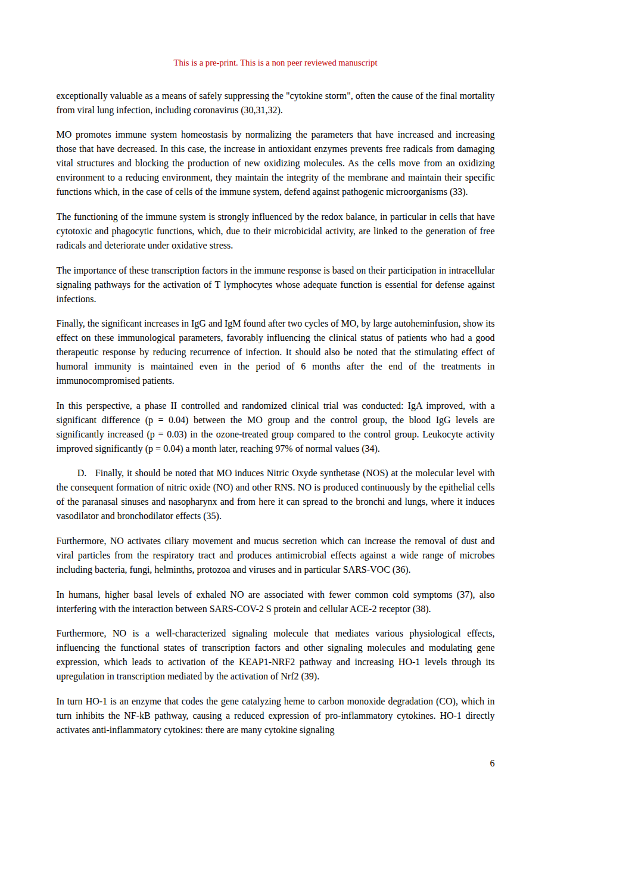This is a pre-print. This is a non peer reviewed manuscript
exceptionally valuable as a means of safely suppressing the "cytokine storm", often the cause of the final mortality from viral lung infection, including coronavirus (30,31,32).
MO promotes immune system homeostasis by normalizing the parameters that have increased and increasing those that have decreased. In this case, the increase in antioxidant enzymes prevents free radicals from damaging vital structures and blocking the production of new oxidizing molecules. As the cells move from an oxidizing environment to a reducing environment, they maintain the integrity of the membrane and maintain their specific functions which, in the case of cells of the immune system, defend against pathogenic microorganisms (33).
The functioning of the immune system is strongly influenced by the redox balance, in particular in cells that have cytotoxic and phagocytic functions, which, due to their microbicidal activity, are linked to the generation of free radicals and deteriorate under oxidative stress.
The importance of these transcription factors in the immune response is based on their participation in intracellular signaling pathways for the activation of T lymphocytes whose adequate function is essential for defense against infections.
Finally, the significant increases in IgG and IgM found after two cycles of MO, by large autoheminfusion, show its effect on these immunological parameters, favorably influencing the clinical status of patients who had a good therapeutic response by reducing recurrence of infection. It should also be noted that the stimulating effect of humoral immunity is maintained even in the period of 6 months after the end of the treatments in immunocompromised patients.
In this perspective, a phase II controlled and randomized clinical trial was conducted: IgA improved, with a significant difference (p = 0.04) between the MO group and the control group, the blood IgG levels are significantly increased (p = 0.03) in the ozone-treated group compared to the control group. Leukocyte activity improved significantly (p = 0.04) a month later, reaching 97% of normal values (34).
D. Finally, it should be noted that MO induces Nitric Oxyde synthetase (NOS) at the molecular level with the consequent formation of nitric oxide (NO) and other RNS. NO is produced continuously by the epithelial cells of the paranasal sinuses and nasopharynx and from here it can spread to the bronchi and lungs, where it induces vasodilator and bronchodilator effects (35).
Furthermore, NO activates ciliary movement and mucus secretion which can increase the removal of dust and viral particles from the respiratory tract and produces antimicrobial effects against a wide range of microbes including bacteria, fungi, helminths, protozoa and viruses and in particular SARS-VOC (36).
In humans, higher basal levels of exhaled NO are associated with fewer common cold symptoms (37), also interfering with the interaction between SARS-COV-2 S protein and cellular ACE-2 receptor (38).
Furthermore, NO is a well-characterized signaling molecule that mediates various physiological effects, influencing the functional states of transcription factors and other signaling molecules and modulating gene expression, which leads to activation of the KEAP1-NRF2 pathway and increasing HO-1 levels through its upregulation in transcription mediated by the activation of Nrf2 (39).
In turn HO-1 is an enzyme that codes the gene catalyzing heme to carbon monoxide degradation (CO), which in turn inhibits the NF-kB pathway, causing a reduced expression of pro-inflammatory cytokines. HO-1 directly activates anti-inflammatory cytokines: there are many cytokine signaling
6